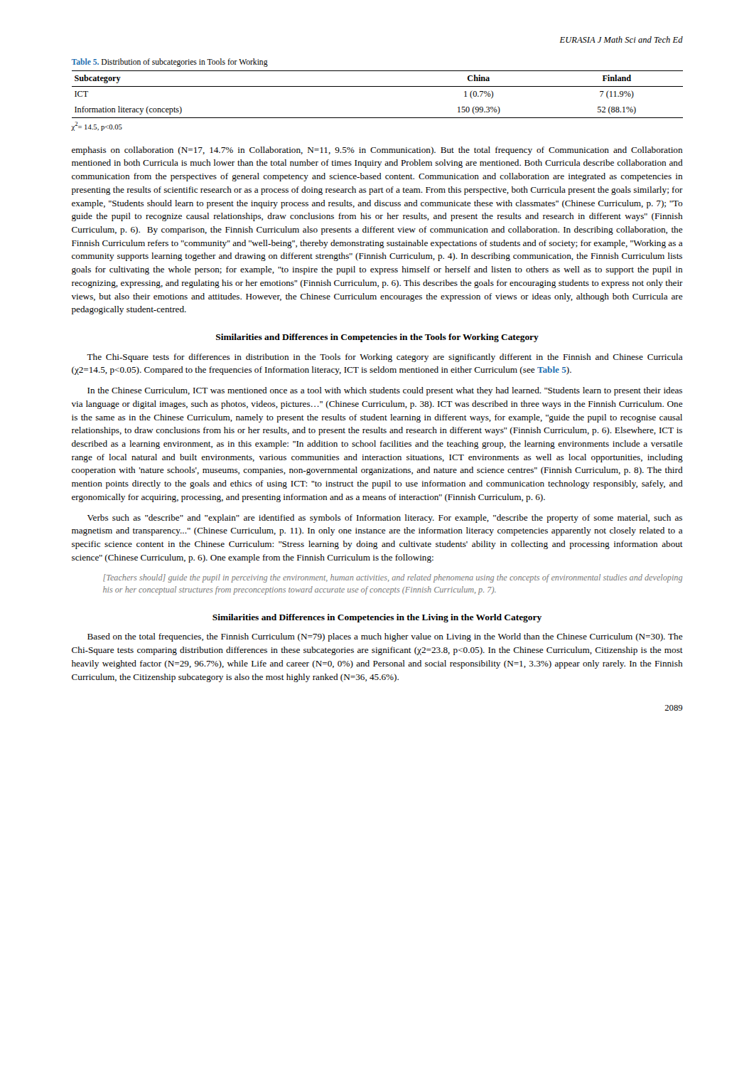EURASIA J Math Sci and Tech Ed
Table 5. Distribution of subcategories in Tools for Working
| Subcategory | China | Finland |
| --- | --- | --- |
| ICT | 1 (0.7%) | 7 (11.9%) |
| Information literacy (concepts) | 150 (99.3%) | 52 (88.1%) |
χ2= 14.5, p<0.05
emphasis on collaboration (N=17, 14.7% in Collaboration, N=11, 9.5% in Communication). But the total frequency of Communication and Collaboration mentioned in both Curricula is much lower than the total number of times Inquiry and Problem solving are mentioned. Both Curricula describe collaboration and communication from the perspectives of general competency and science-based content. Communication and collaboration are integrated as competencies in presenting the results of scientific research or as a process of doing research as part of a team. From this perspective, both Curricula present the goals similarly; for example, ''Students should learn to present the inquiry process and results, and discuss and communicate these with classmates'' (Chinese Curriculum, p. 7); ''To guide the pupil to recognize causal relationships, draw conclusions from his or her results, and present the results and research in different ways'' (Finnish Curriculum, p. 6). By comparison, the Finnish Curriculum also presents a different view of communication and collaboration. In describing collaboration, the Finnish Curriculum refers to ''community'' and ''well-being'', thereby demonstrating sustainable expectations of students and of society; for example, ''Working as a community supports learning together and drawing on different strengths'' (Finnish Curriculum, p. 4). In describing communication, the Finnish Curriculum lists goals for cultivating the whole person; for example, ''to inspire the pupil to express himself or herself and listen to others as well as to support the pupil in recognizing, expressing, and regulating his or her emotions'' (Finnish Curriculum, p. 6). This describes the goals for encouraging students to express not only their views, but also their emotions and attitudes. However, the Chinese Curriculum encourages the expression of views or ideas only, although both Curricula are pedagogically student-centred.
Similarities and Differences in Competencies in the Tools for Working Category
The Chi-Square tests for differences in distribution in the Tools for Working category are significantly different in the Finnish and Chinese Curricula (χ2=14.5, p<0.05). Compared to the frequencies of Information literacy, ICT is seldom mentioned in either Curriculum (see Table 5).
In the Chinese Curriculum, ICT was mentioned once as a tool with which students could present what they had learned. ''Students learn to present their ideas via language or digital images, such as photos, videos, pictures…'' (Chinese Curriculum, p. 38). ICT was described in three ways in the Finnish Curriculum. One is the same as in the Chinese Curriculum, namely to present the results of student learning in different ways, for example, ''guide the pupil to recognise causal relationships, to draw conclusions from his or her results, and to present the results and research in different ways'' (Finnish Curriculum, p. 6). Elsewhere, ICT is described as a learning environment, as in this example: ''In addition to school facilities and the teaching group, the learning environments include a versatile range of local natural and built environments, various communities and interaction situations, ICT environments as well as local opportunities, including cooperation with 'nature schools', museums, companies, non-governmental organizations, and nature and science centres'' (Finnish Curriculum, p. 8). The third mention points directly to the goals and ethics of using ICT: ''to instruct the pupil to use information and communication technology responsibly, safely, and ergonomically for acquiring, processing, and presenting information and as a means of interaction'' (Finnish Curriculum, p. 6).
Verbs such as "describe" and "explain" are identified as symbols of Information literacy. For example, "describe the property of some material, such as magnetism and transparency..." (Chinese Curriculum, p. 11). In only one instance are the information literacy competencies apparently not closely related to a specific science content in the Chinese Curriculum: ''Stress learning by doing and cultivate students' ability in collecting and processing information about science'' (Chinese Curriculum, p. 6). One example from the Finnish Curriculum is the following:
[Teachers should] guide the pupil in perceiving the environment, human activities, and related phenomena using the concepts of environmental studies and developing his or her conceptual structures from preconceptions toward accurate use of concepts (Finnish Curriculum, p. 7).
Similarities and Differences in Competencies in the Living in the World Category
Based on the total frequencies, the Finnish Curriculum (N=79) places a much higher value on Living in the World than the Chinese Curriculum (N=30). The Chi-Square tests comparing distribution differences in these subcategories are significant (χ2=23.8, p<0.05). In the Chinese Curriculum, Citizenship is the most heavily weighted factor (N=29, 96.7%), while Life and career (N=0, 0%) and Personal and social responsibility (N=1, 3.3%) appear only rarely. In the Finnish Curriculum, the Citizenship subcategory is also the most highly ranked (N=36, 45.6%).
2089